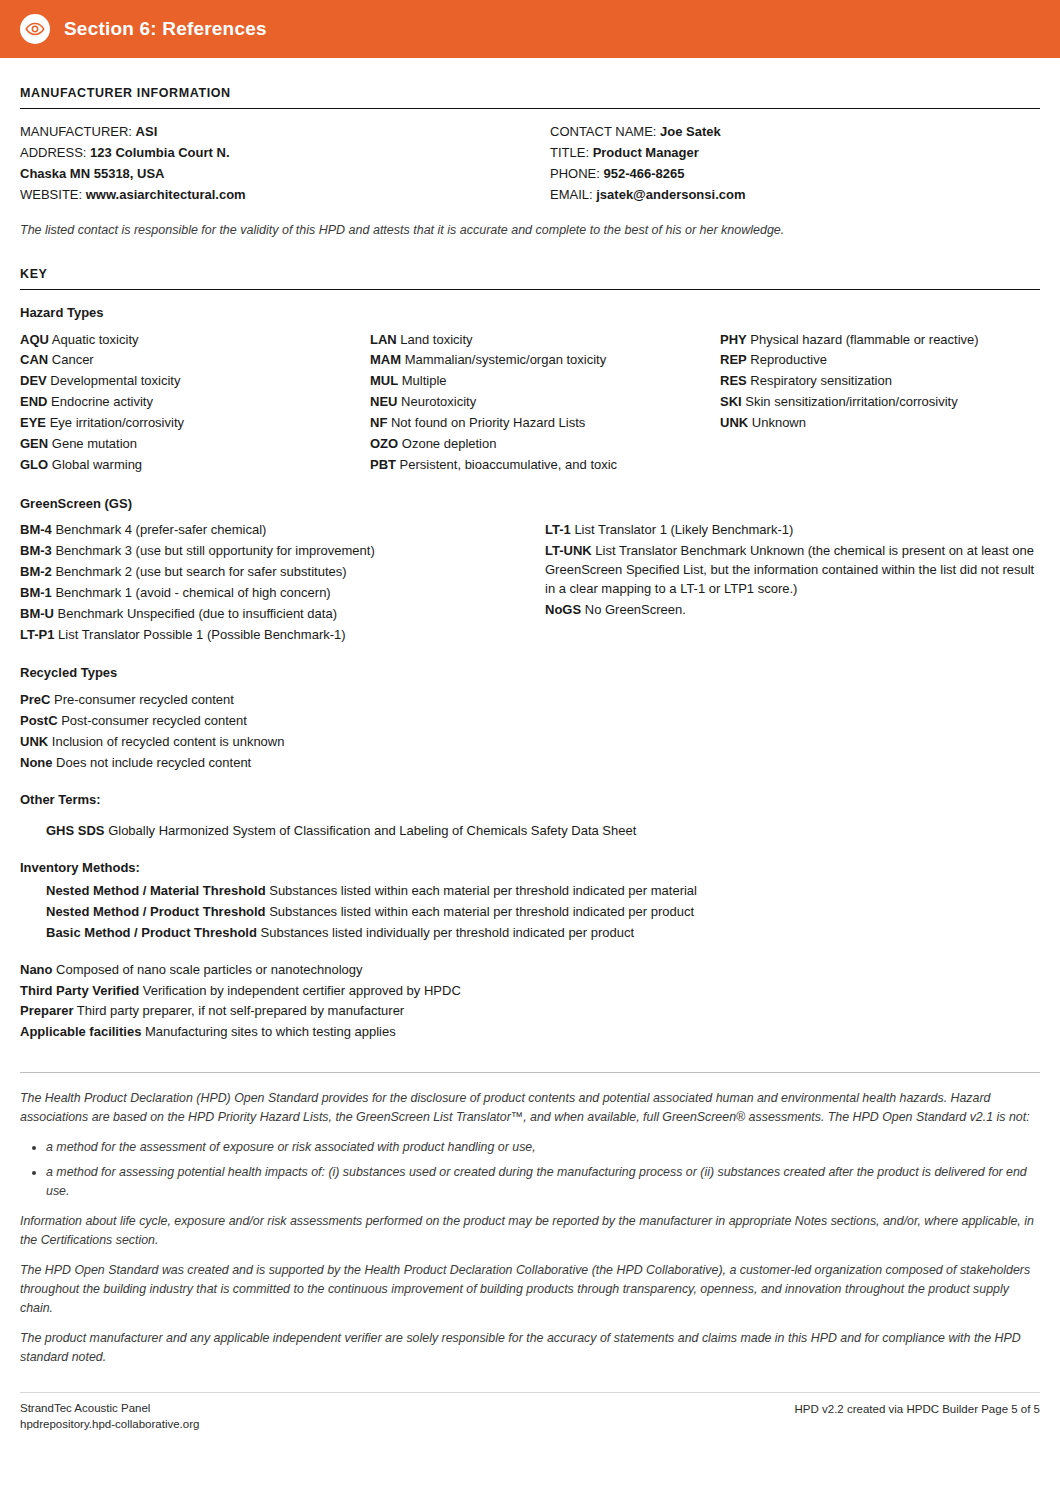Section 6: References
Manufacturer Information
MANUFACTURER: ASI
ADDRESS: 123 Columbia Court N.
Chaska MN 55318, USA
WEBSITE: www.asiarchitectural.com
CONTACT NAME: Joe Satek
TITLE: Product Manager
PHONE: 952-466-8265
EMAIL: jsatek@andersonsi.com
The listed contact is responsible for the validity of this HPD and attests that it is accurate and complete to the best of his or her knowledge.
Key
Hazard Types
AQU Aquatic toxicity
CAN Cancer
DEV Developmental toxicity
END Endocrine activity
EYE Eye irritation/corrosivity
GEN Gene mutation
GLO Global warming
LAN Land toxicity
MAM Mammalian/systemic/organ toxicity
MUL Multiple
NEU Neurotoxicity
NF Not found on Priority Hazard Lists
OZO Ozone depletion
PBT Persistent, bioaccumulative, and toxic
PHY Physical hazard (flammable or reactive)
REP Reproductive
RES Respiratory sensitization
SKI Skin sensitization/irritation/corrosivity
UNK Unknown
GreenScreen (GS)
BM-4 Benchmark 4 (prefer-safer chemical)
BM-3 Benchmark 3 (use but still opportunity for improvement)
BM-2 Benchmark 2 (use but search for safer substitutes)
BM-1 Benchmark 1 (avoid - chemical of high concern)
BM-U Benchmark Unspecified (due to insufficient data)
LT-P1 List Translator Possible 1 (Possible Benchmark-1)
LT-1 List Translator 1 (Likely Benchmark-1)
LT-UNK List Translator Benchmark Unknown (the chemical is present on at least one GreenScreen Specified List, but the information contained within the list did not result in a clear mapping to a LT-1 or LTP1 score.)
NoGS No GreenScreen.
Recycled Types
PreC Pre-consumer recycled content
PostC Post-consumer recycled content
UNK Inclusion of recycled content is unknown
None Does not include recycled content
Other Terms:
GHS SDS Globally Harmonized System of Classification and Labeling of Chemicals Safety Data Sheet
Inventory Methods:
Nested Method / Material Threshold Substances listed within each material per threshold indicated per material
Nested Method / Product Threshold Substances listed within each material per threshold indicated per product
Basic Method / Product Threshold Substances listed individually per threshold indicated per product
Nano Composed of nano scale particles or nanotechnology
Third Party Verified Verification by independent certifier approved by HPDC
Preparer Third party preparer, if not self-prepared by manufacturer
Applicable facilities Manufacturing sites to which testing applies
The Health Product Declaration (HPD) Open Standard provides for the disclosure of product contents and potential associated human and environmental health hazards. Hazard associations are based on the HPD Priority Hazard Lists, the GreenScreen List Translator™, and when available, full GreenScreen® assessments. The HPD Open Standard v2.1 is not:
a method for the assessment of exposure or risk associated with product handling or use,
a method for assessing potential health impacts of: (i) substances used or created during the manufacturing process or (ii) substances created after the product is delivered for end use.
Information about life cycle, exposure and/or risk assessments performed on the product may be reported by the manufacturer in appropriate Notes sections, and/or, where applicable, in the Certifications section.
The HPD Open Standard was created and is supported by the Health Product Declaration Collaborative (the HPD Collaborative), a customer-led organization composed of stakeholders throughout the building industry that is committed to the continuous improvement of building products through transparency, openness, and innovation throughout the product supply chain.
The product manufacturer and any applicable independent verifier are solely responsible for the accuracy of statements and claims made in this HPD and for compliance with the HPD standard noted.
StrandTec Acoustic Panel
hpdrepository.hpd-collaborative.org
HPD v2.2 created via HPDC Builder Page 5 of 5